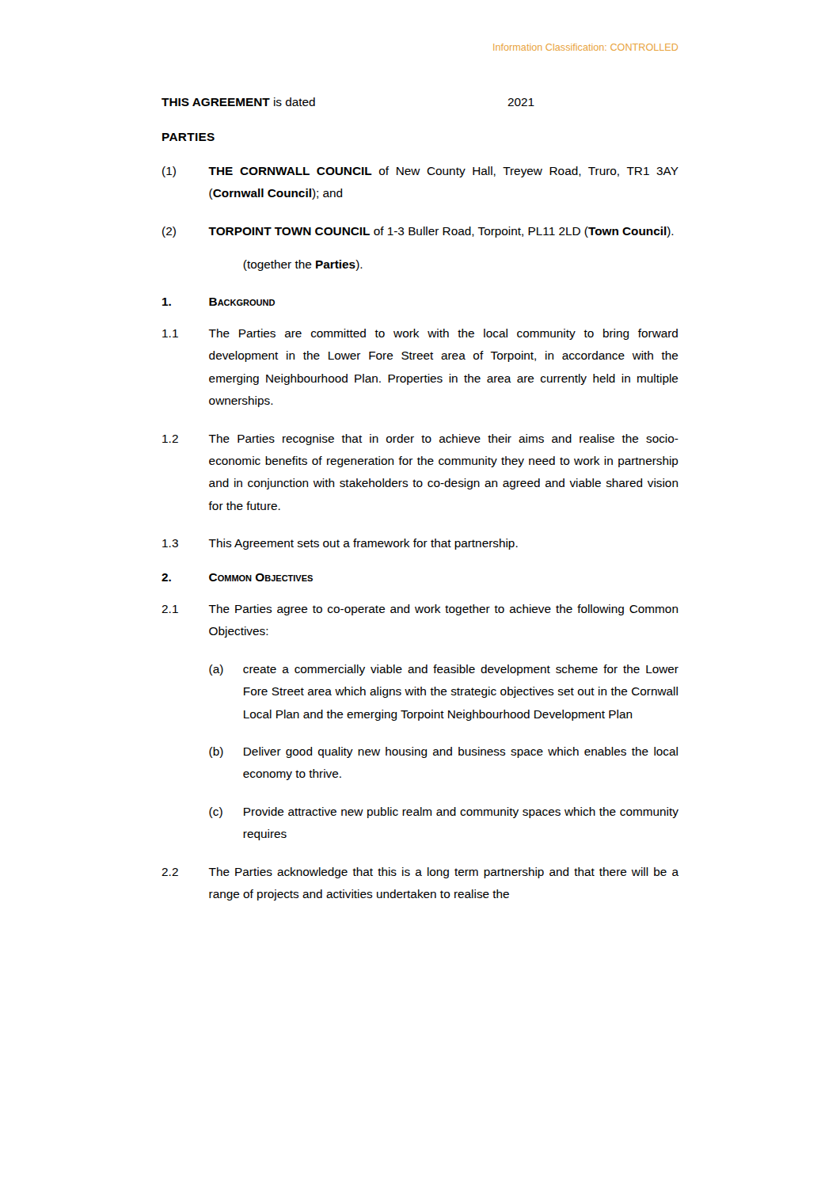Information Classification: CONTROLLED
THIS AGREEMENT is dated 2021
PARTIES
(1)
THE CORNWALL COUNCIL of New County Hall, Treyew Road, Truro, TR1 3AY (Cornwall Council); and
(2)
TORPOINT TOWN COUNCIL of 1-3 Buller Road, Torpoint, PL11 2LD (Town Council).
(together the Parties).
1.
Background
1.1
The Parties are committed to work with the local community to bring forward development in the Lower Fore Street area of Torpoint, in accordance with the emerging Neighbourhood Plan. Properties in the area are currently held in multiple ownerships.
1.2
The Parties recognise that in order to achieve their aims and realise the socio-economic benefits of regeneration for the community they need to work in partnership and in conjunction with stakeholders to co-design an agreed and viable shared vision for the future.
1.3
This Agreement sets out a framework for that partnership.
2.
Common Objectives
2.1
The Parties agree to co-operate and work together to achieve the following Common Objectives:
(a)
create a commercially viable and feasible development scheme for the Lower Fore Street area which aligns with the strategic objectives set out in the Cornwall Local Plan and the emerging Torpoint Neighbourhood Development Plan
(b)
Deliver good quality new housing and business space which enables the local economy to thrive.
(c)
Provide attractive new public realm and community spaces which the community requires
2.2
The Parties acknowledge that this is a long term partnership and that there will be a range of projects and activities undertaken to realise the